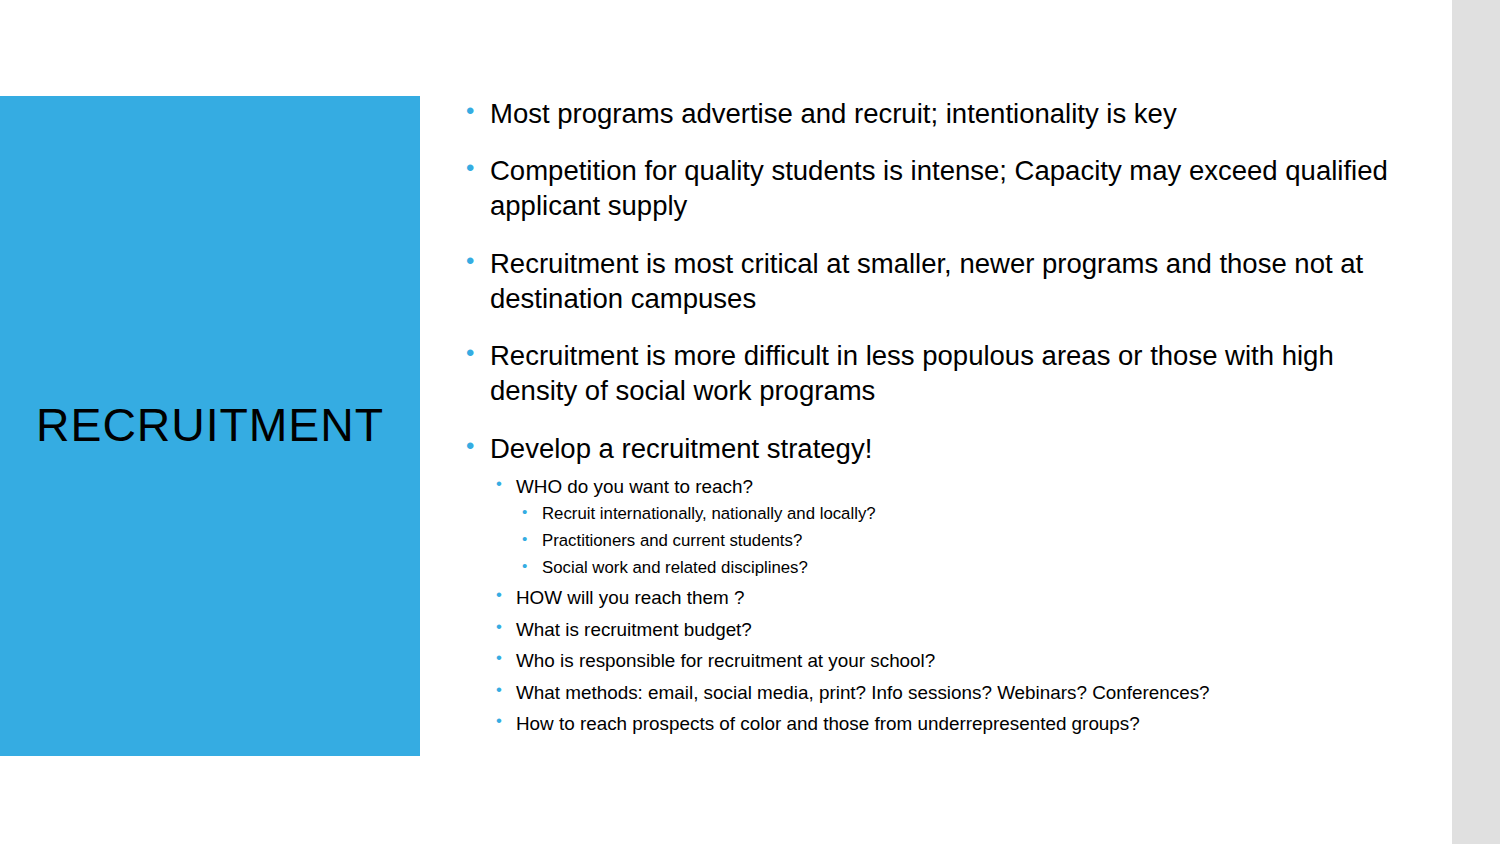RECRUITMENT
Most programs advertise and recruit; intentionality is key
Competition for quality students is intense; Capacity may exceed qualified applicant supply
Recruitment is most critical at smaller, newer programs and those not at destination campuses
Recruitment is more difficult in less populous areas or those with high density of social work programs
Develop a recruitment strategy!
WHO do you want to reach?
Recruit internationally, nationally and locally?
Practitioners and current students?
Social work and related disciplines?
HOW will you reach them ?
What is recruitment budget?
Who is responsible for recruitment at your school?
What methods: email, social media, print? Info sessions? Webinars? Conferences?
How to reach prospects of color and those from underrepresented groups?